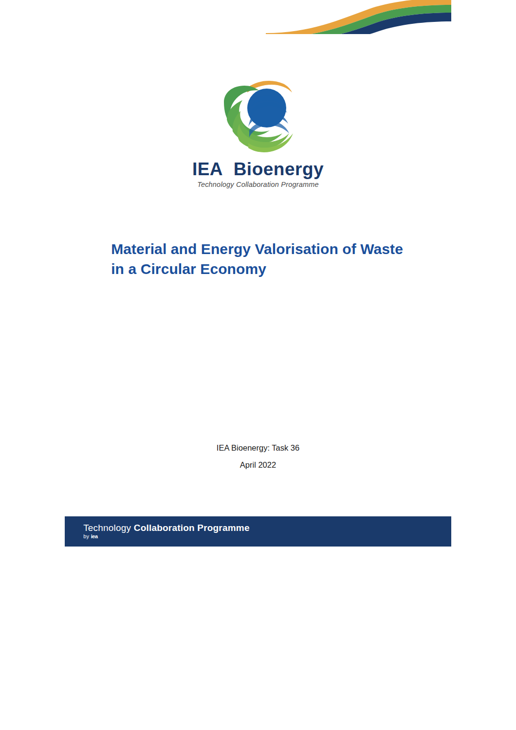IEA Bioenergy
Technology Collaboration Programme
Material and Energy Valorisation of Waste in a Circular Economy
IEA Bioenergy: Task 36
April 2022
Technology Collaboration Programme
by iea